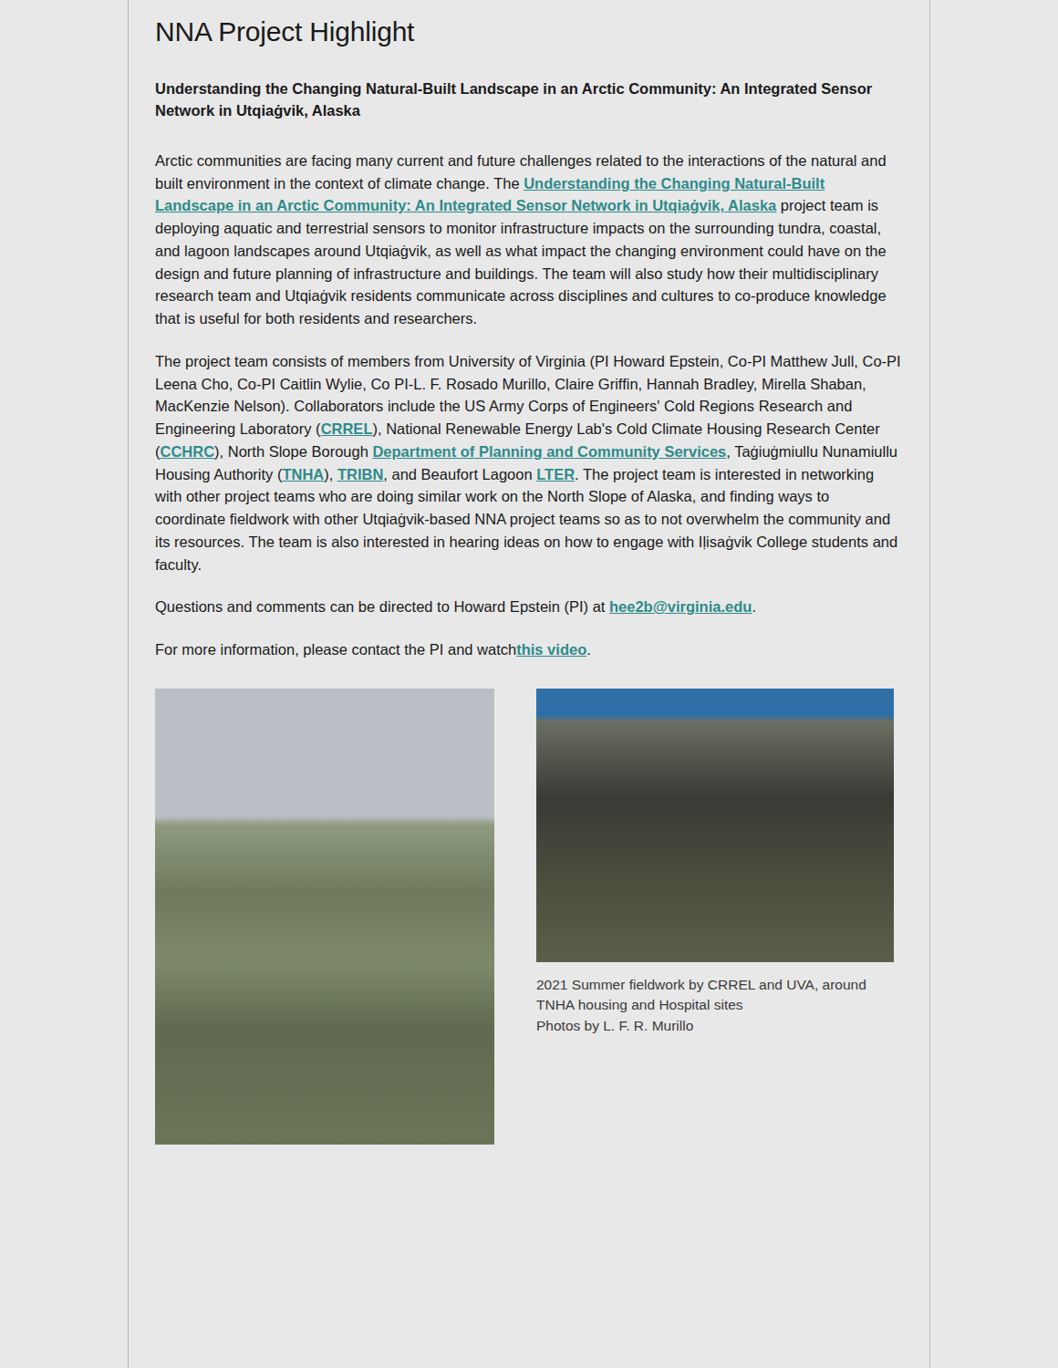NNA Project Highlight
Understanding the Changing Natural-Built Landscape in an Arctic Community: An Integrated Sensor Network in Utqiaġvik, Alaska
Arctic communities are facing many current and future challenges related to the interactions of the natural and built environment in the context of climate change. The Understanding the Changing Natural-Built Landscape in an Arctic Community: An Integrated Sensor Network in Utqiaġvik, Alaska project team is deploying aquatic and terrestrial sensors to monitor infrastructure impacts on the surrounding tundra, coastal, and lagoon landscapes around Utqiaġvik, as well as what impact the changing environment could have on the design and future planning of infrastructure and buildings. The team will also study how their multidisciplinary research team and Utqiaġvik residents communicate across disciplines and cultures to co-produce knowledge that is useful for both residents and researchers.
The project team consists of members from University of Virginia (PI Howard Epstein, Co-PI Matthew Jull, Co-PI Leena Cho, Co-PI Caitlin Wylie, Co PI-L. F. Rosado Murillo, Claire Griffin, Hannah Bradley, Mirella Shaban, MacKenzie Nelson). Collaborators include the US Army Corps of Engineers' Cold Regions Research and Engineering Laboratory (CRREL), National Renewable Energy Lab's Cold Climate Housing Research Center (CCHRC), North Slope Borough Department of Planning and Community Services, Taġiuġmiullu Nunamiullu Housing Authority (TNHA), TRIBN, and Beaufort Lagoon LTER. The project team is interested in networking with other project teams who are doing similar work on the North Slope of Alaska, and finding ways to coordinate fieldwork with other Utqiaġvik-based NNA project teams so as to not overwhelm the community and its resources. The team is also interested in hearing ideas on how to engage with Iḷisaġvik College students and faculty.
Questions and comments can be directed to Howard Epstein (PI) at hee2b@virginia.edu.
For more information, please contact the PI and watchthis video.
2021 Summer fieldwork by CRREL and UVA, around TNHA housing and Hospital sites
Photos by L. F. R. Murillo